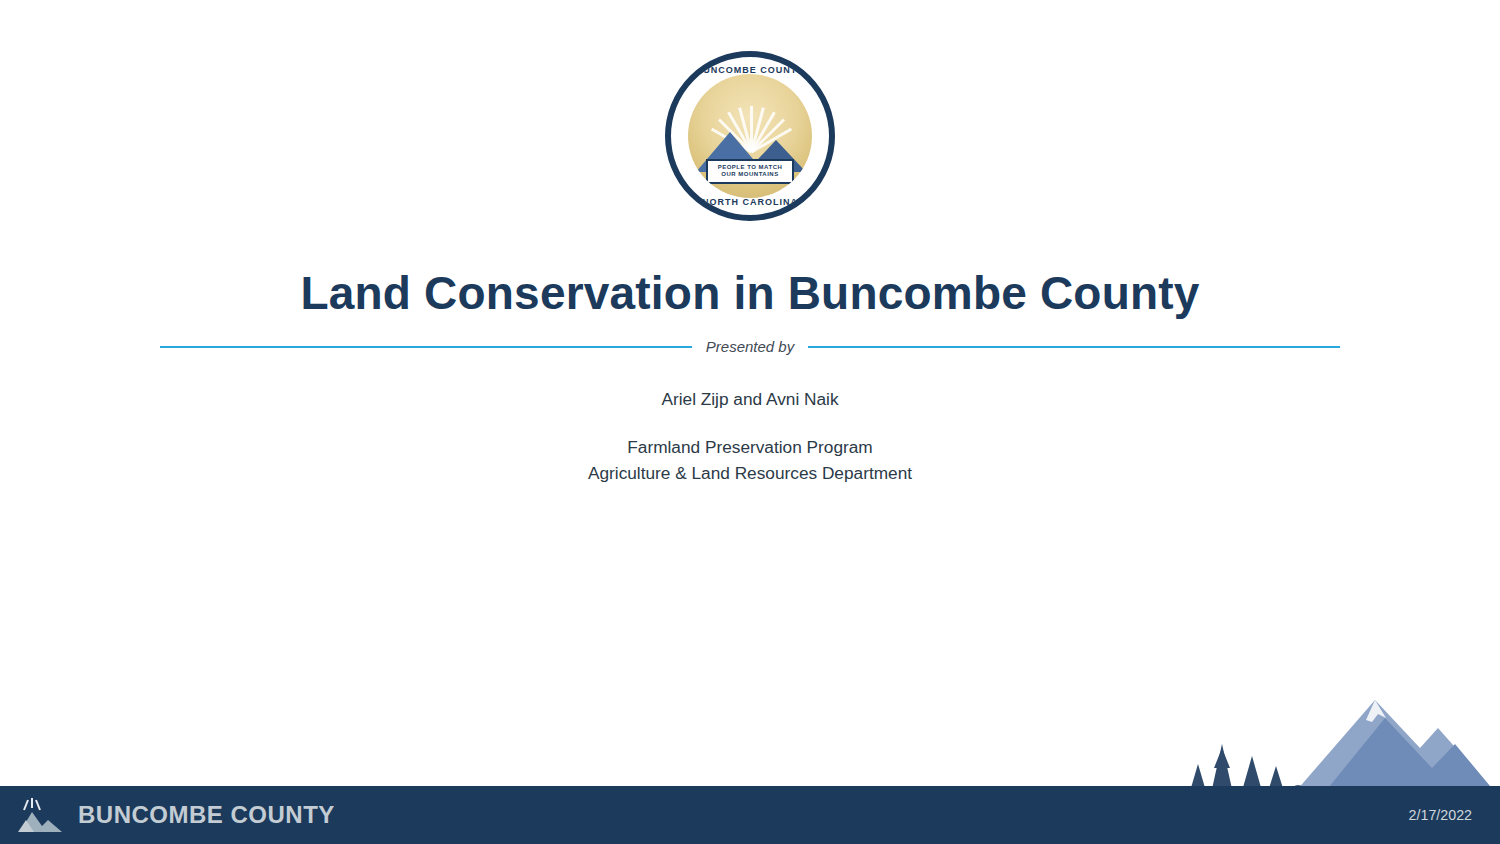Buncombe County North Carolina
People to Match
Our Mountains
Land Conservation in Buncombe County
Presented by
Ariel Zijp and Avni Naik
Farmland Preservation Program
Agriculture & Land Resources Department
Buncombe County
2/17/2022